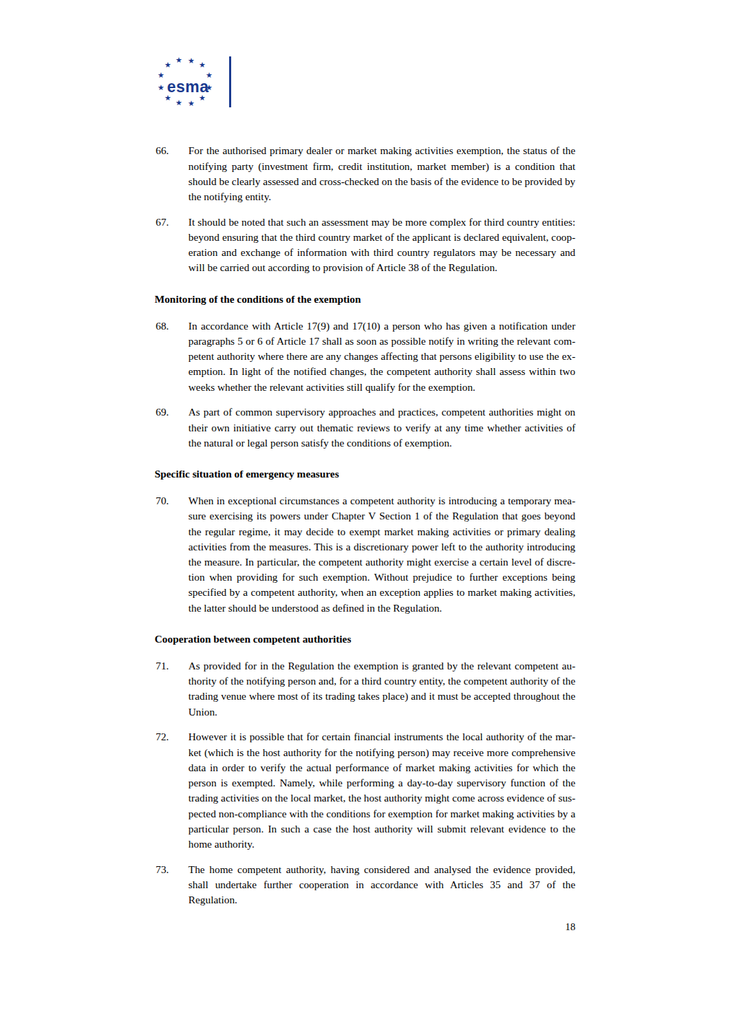★ ★ ★ ★ ★ ★ ★ ★ ★ ★ ★ ★
esma
66.
For the authorised primary dealer or market making activities exemption, the status of the notifying party (investment firm, credit institution, market member) is a condition that should be clearly assessed and cross-checked on the basis of the evidence to be provided by the notifying entity.
67.
It should be noted that such an assessment may be more complex for third country entities: beyond ensuring that the third country market of the applicant is declared equivalent, cooperation and exchange of information with third country regulators may be necessary and will be carried out according to provision of Article 38 of the Regulation.
Monitoring of the conditions of the exemption
68.
In accordance with Article 17(9) and 17(10) a person who has given a notification under paragraphs 5 or 6 of Article 17 shall as soon as possible notify in writing the relevant competent authority where there are any changes affecting that persons eligibility to use the exemption. In light of the notified changes, the competent authority shall assess within two weeks whether the relevant activities still qualify for the exemption.
69.
As part of common supervisory approaches and practices, competent authorities might on their own initiative carry out thematic reviews to verify at any time whether activities of the natural or legal person satisfy the conditions of exemption.
Specific situation of emergency measures
70.
When in exceptional circumstances a competent authority is introducing a temporary measure exercising its powers under Chapter V Section 1 of the Regulation that goes beyond the regular regime, it may decide to exempt market making activities or primary dealing activities from the measures. This is a discretionary power left to the authority introducing the measure. In particular, the competent authority might exercise a certain level of discretion when providing for such exemption. Without prejudice to further exceptions being specified by a competent authority, when an exception applies to market making activities, the latter should be understood as defined in the Regulation.
Cooperation between competent authorities
71.
As provided for in the Regulation the exemption is granted by the relevant competent authority of the notifying person and, for a third country entity, the competent authority of the trading venue where most of its trading takes place) and it must be accepted throughout the Union.
72.
However it is possible that for certain financial instruments the local authority of the market (which is the host authority for the notifying person) may receive more comprehensive data in order to verify the actual performance of market making activities for which the person is exempted. Namely, while performing a day-to-day supervisory function of the trading activities on the local market, the host authority might come across evidence of suspected non-compliance with the conditions for exemption for market making activities by a particular person. In such a case the host authority will submit relevant evidence to the home authority.
73.
The home competent authority, having considered and analysed the evidence provided, shall undertake further cooperation in accordance with Articles 35 and 37 of the Regulation.
18